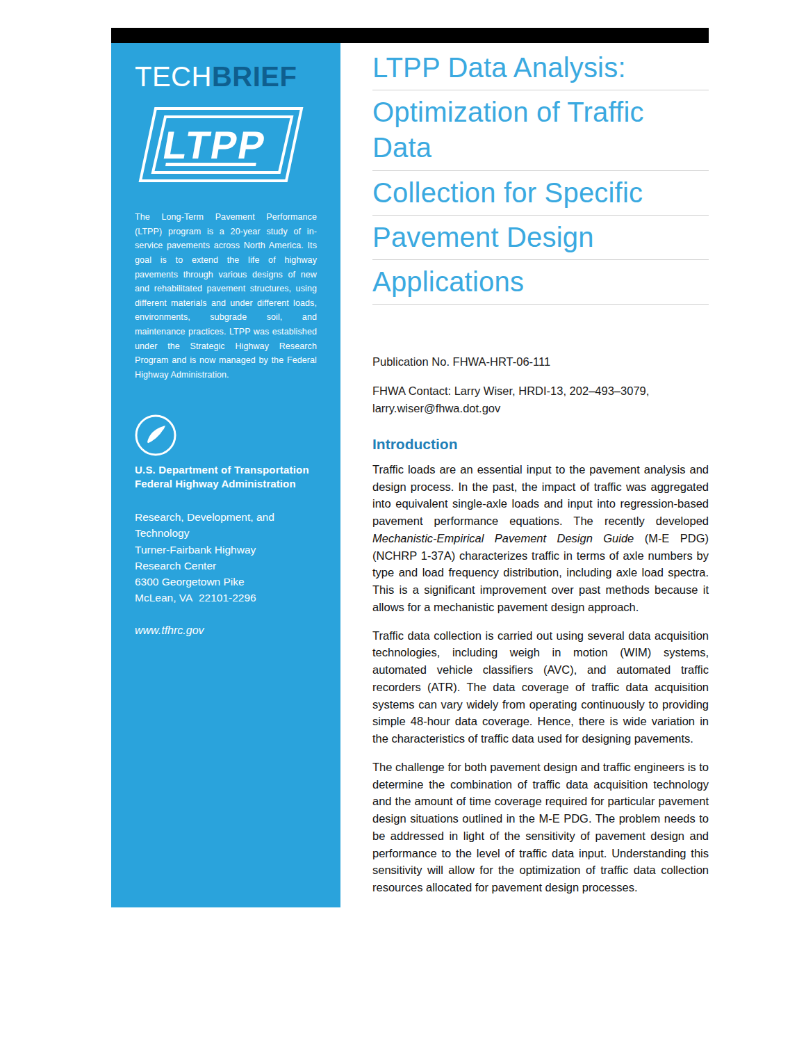TECH BRIEF
LTPP
The Long-Term Pavement Performance (LTPP) program is a 20-year study of in-service pavements across North America. Its goal is to extend the life of highway pavements through various designs of new and rehabilitated pavement structures, using different materials and under different loads, environments, subgrade soil, and maintenance practices. LTPP was established under the Strategic Highway Research Program and is now managed by the Federal Highway Administration.
U.S. Department of Transportation
Federal Highway Administration
Research, Development, and Technology Turner-Fairbank Highway Research Center 6300 Georgetown Pike McLean, VA 22101-2296
www.tfhrc.gov
LTPP Data Analysis: Optimization of Traffic Data Collection for Specific Pavement Design Applications
Publication No. FHWA-HRT-06-111
FHWA Contact: Larry Wiser, HRDI-13, 202–493–3079,
larry.wiser@fhwa.dot.gov
Introduction
Traffic loads are an essential input to the pavement analysis and design process. In the past, the impact of traffic was aggregated into equivalent single-axle loads and input into regression-based pavement performance equations. The recently developed Mechanistic-Empirical Pavement Design Guide (M-E PDG) (NCHRP 1-37A) characterizes traffic in terms of axle numbers by type and load frequency distribution, including axle load spectra. This is a significant improvement over past methods because it allows for a mechanistic pavement design approach.
Traffic data collection is carried out using several data acquisition technologies, including weigh in motion (WIM) systems, automated vehicle classifiers (AVC), and automated traffic recorders (ATR). The data coverage of traffic data acquisition systems can vary widely from operating continuously to providing simple 48-hour data coverage. Hence, there is wide variation in the characteristics of traffic data used for designing pavements.
The challenge for both pavement design and traffic engineers is to determine the combination of traffic data acquisition technology and the amount of time coverage required for particular pavement design situations outlined in the M-E PDG. The problem needs to be addressed in light of the sensitivity of pavement design and performance to the level of traffic data input. Understanding this sensitivity will allow for the optimization of traffic data collection resources allocated for pavement design processes.